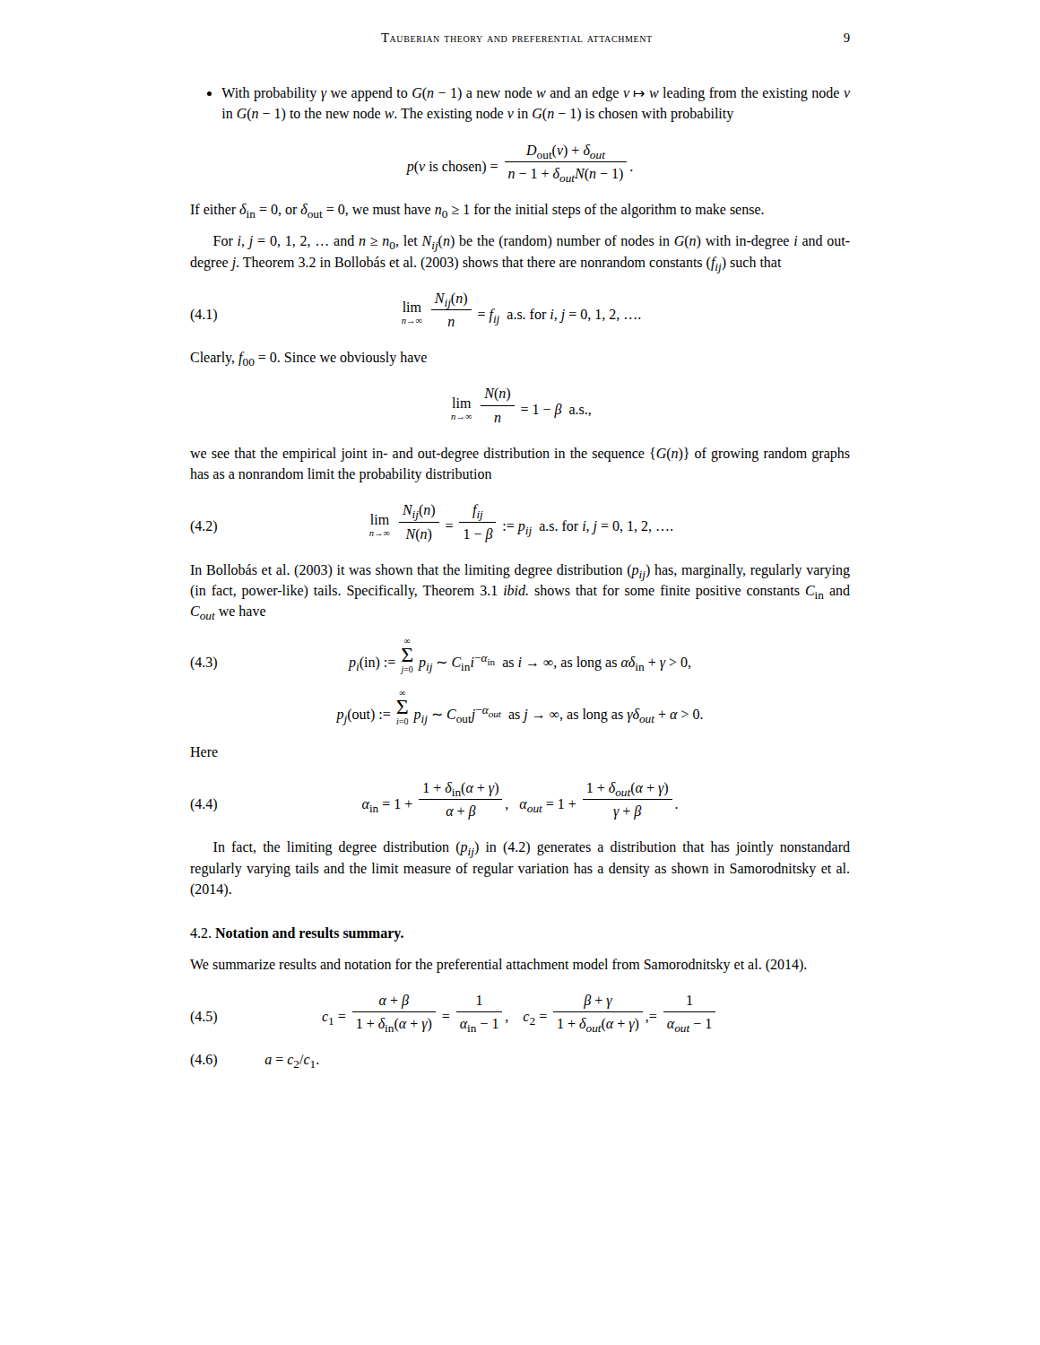Tauberian theory and preferential attachment 9
With probability γ we append to G(n − 1) a new node w and an edge v ↦ w leading from the existing node v in G(n − 1) to the new node w. The existing node v in G(n − 1) is chosen with probability
p(v is chosen) = Dout(v) + δout n − 1 + δoutN(n − 1) .
If either δin = 0, or δout = 0, we must have n0 ≥ 1 for the initial steps of the algorithm to make sense.
For i, j = 0, 1, 2, … and n ≥ n0, let Nij(n) be the (random) number of nodes in G(n) with in-degree i and out-degree j. Theorem 3.2 in Bollobás et al. (2003) shows that there are nonrandom constants (fij) such that
(4.1) lim n→∞ Nij(n) n = fij a.s. for i, j = 0, 1, 2, ….
Clearly, f00 = 0. Since we obviously have
lim n→∞ N(n) n = 1 − β a.s.,
we see that the empirical joint in- and out-degree distribution in the sequence {G(n)} of growing random graphs has as a nonrandom limit the probability distribution
(4.2) lim n→∞ Nij(n) N(n) = fij 1 − β := pij a.s. for i, j = 0, 1, 2, ….
In Bollobás et al. (2003) it was shown that the limiting degree distribution (pij) has, marginally, regularly varying (in fact, power-like) tails. Specifically, Theorem 3.1 ibid. shows that for some finite positive constants Cin and Cout we have
(4.3) pi(in) := ∞ Σ j=0 pij ∼ Cini−αin as i → ∞, as long as αδin + γ > 0,
pj(out) := ∞ Σ i=0 pij ∼ Coutj−αout as j → ∞, as long as γδout + α > 0.
Here
(4.4) αin = 1 + 1 + δin(α + γ) α + β , αout = 1 + 1 + δout(α + γ) γ + β .
In fact, the limiting degree distribution (pij) in (4.2) generates a distribution that has jointly nonstandard regularly varying tails and the limit measure of regular variation has a density as shown in Samorodnitsky et al. (2014).
4.2. Notation and results summary.
We summarize results and notation for the preferential attachment model from Samorodnitsky et al. (2014).
(4.5) c1 = α + β 1 + δin(α + γ) = 1 αin − 1 , c2 = β + γ 1 + δout(α + γ) ,= 1 αout − 1
(4.6) a = c2/c1.